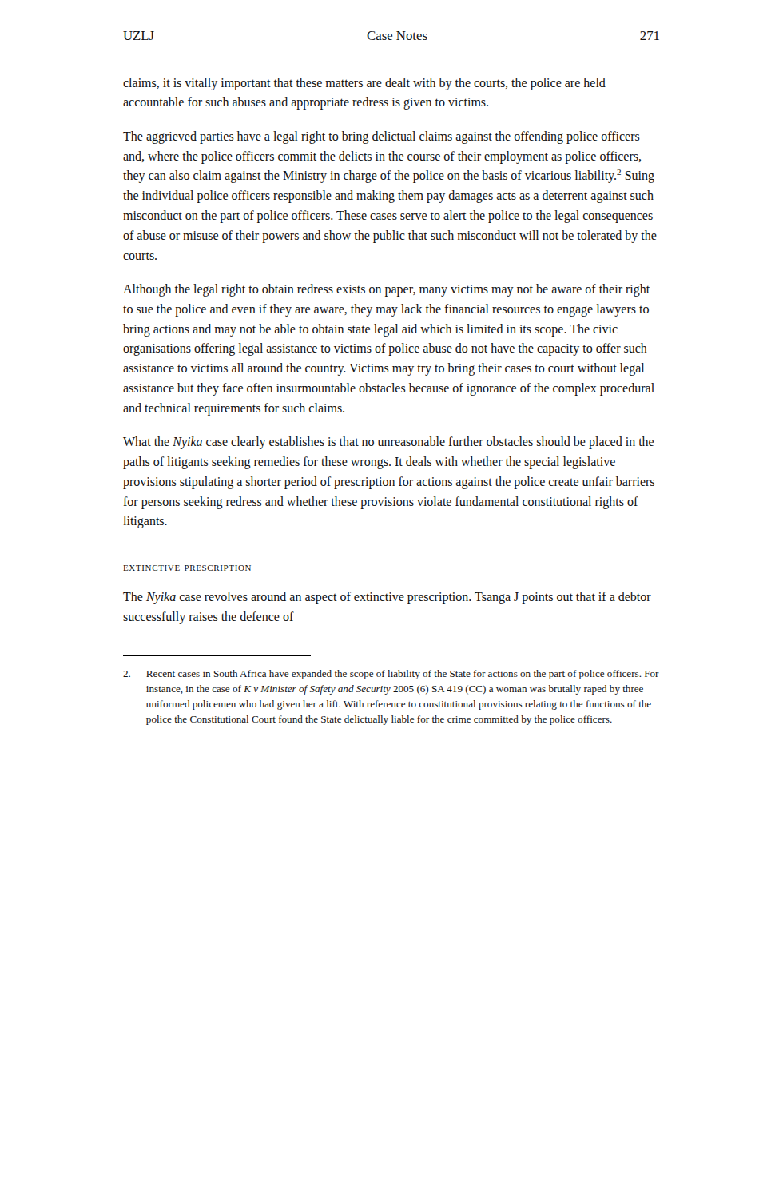UZLJ Case Notes 271
claims, it is vitally important that these matters are dealt with by the courts, the police are held accountable for such abuses and appropriate redress is given to victims.
The aggrieved parties have a legal right to bring delictual claims against the offending police officers and, where the police officers commit the delicts in the course of their employment as police officers, they can also claim against the Ministry in charge of the police on the basis of vicarious liability.2 Suing the individual police officers responsible and making them pay damages acts as a deterrent against such misconduct on the part of police officers. These cases serve to alert the police to the legal consequences of abuse or misuse of their powers and show the public that such misconduct will not be tolerated by the courts.
Although the legal right to obtain redress exists on paper, many victims may not be aware of their right to sue the police and even if they are aware, they may lack the financial resources to engage lawyers to bring actions and may not be able to obtain state legal aid which is limited in its scope. The civic organisations offering legal assistance to victims of police abuse do not have the capacity to offer such assistance to victims all around the country. Victims may try to bring their cases to court without legal assistance but they face often insurmountable obstacles because of ignorance of the complex procedural and technical requirements for such claims.
What the Nyika case clearly establishes is that no unreasonable further obstacles should be placed in the paths of litigants seeking remedies for these wrongs. It deals with whether the special legislative provisions stipulating a shorter period of prescription for actions against the police create unfair barriers for persons seeking redress and whether these provisions violate fundamental constitutional rights of litigants.
Extinctive Prescription
The Nyika case revolves around an aspect of extinctive prescription. Tsanga J points out that if a debtor successfully raises the defence of
2. Recent cases in South Africa have expanded the scope of liability of the State for actions on the part of police officers. For instance, in the case of K v Minister of Safety and Security 2005 (6) SA 419 (CC) a woman was brutally raped by three uniformed policemen who had given her a lift. With reference to constitutional provisions relating to the functions of the police the Constitutional Court found the State delictually liable for the crime committed by the police officers.